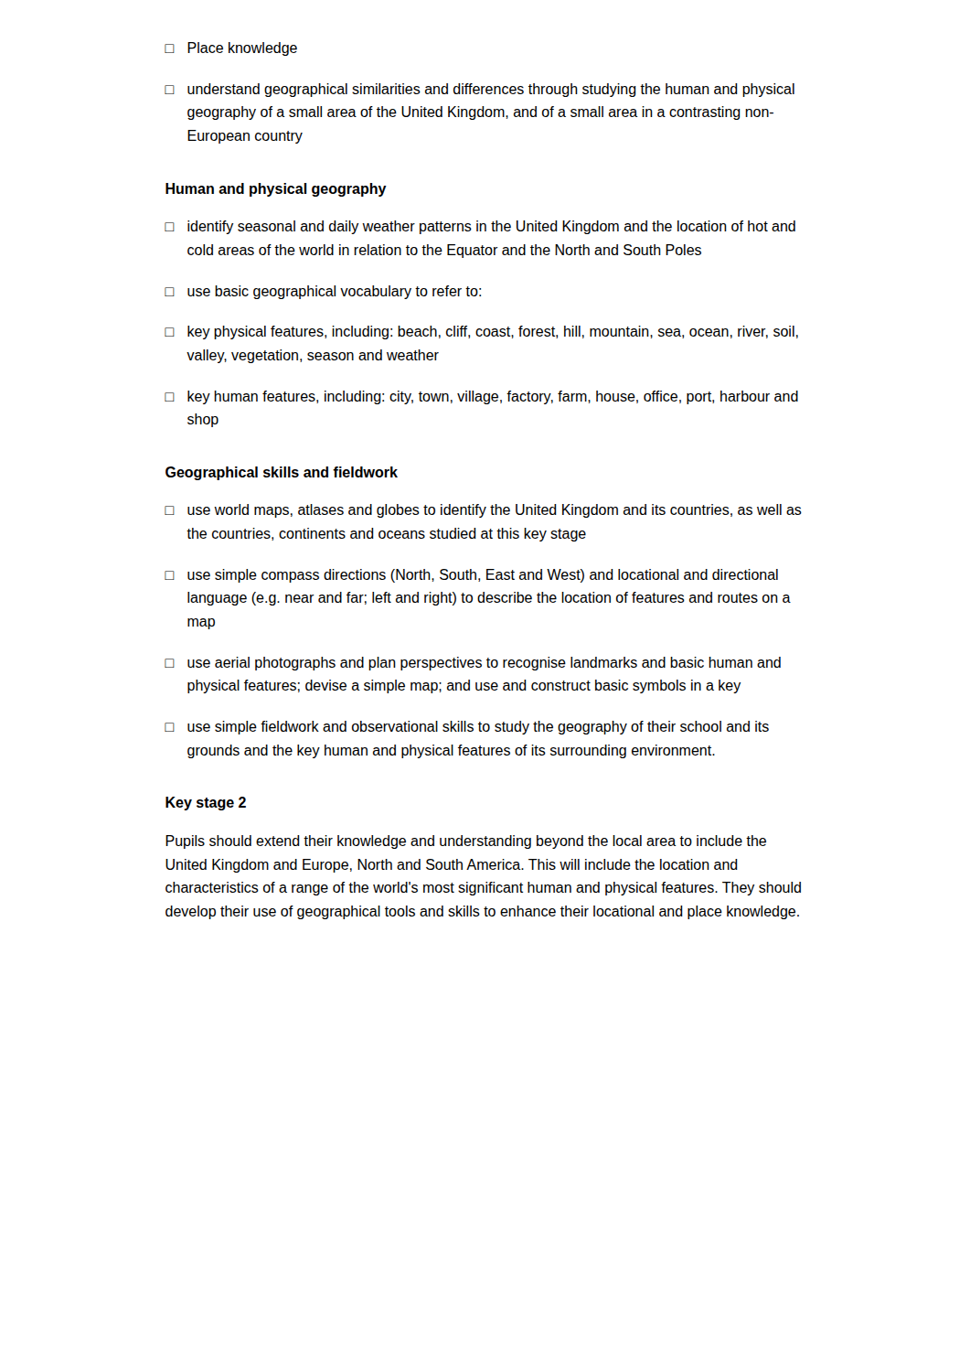Place knowledge
understand geographical similarities and differences through studying the human and physical geography of a small area of the United Kingdom, and of a small area in a contrasting non-European country
Human and physical geography
identify seasonal and daily weather patterns in the United Kingdom and the location of hot and cold areas of the world in relation to the Equator and the North and South Poles
use basic geographical vocabulary to refer to:
key physical features, including: beach, cliff, coast, forest, hill, mountain, sea, ocean, river, soil, valley, vegetation, season and weather
key human features, including: city, town, village, factory, farm, house, office, port, harbour and shop
Geographical skills and fieldwork
use world maps, atlases and globes to identify the United Kingdom and its countries, as well as the countries, continents and oceans studied at this key stage
use simple compass directions (North, South, East and West) and locational and directional language (e.g. near and far; left and right) to describe the location of features and routes on a map
use aerial photographs and plan perspectives to recognise landmarks and basic human and physical features; devise a simple map; and use and construct basic symbols in a key
use simple fieldwork and observational skills to study the geography of their school and its grounds and the key human and physical features of its surrounding environment.
Key stage 2
Pupils should extend their knowledge and understanding beyond the local area to include the United Kingdom and Europe, North and South America. This will include the location and characteristics of a range of the world's most significant human and physical features. They should develop their use of geographical tools and skills to enhance their locational and place knowledge.